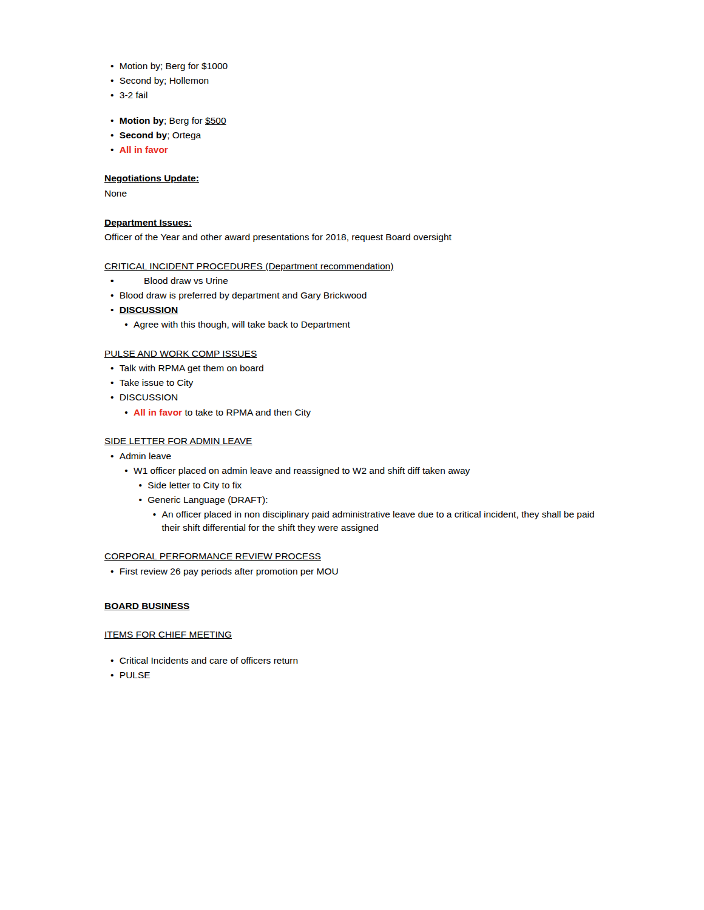Motion by; Berg for $1000
Second by; Hollemon
3-2 fail
Motion by; Berg for $500
Second by; Ortega
All in favor
Negotiations Update:
None
Department Issues:
Officer of the Year and other award presentations for 2018, request Board oversight
CRITICAL INCIDENT PROCEDURES (Department recommendation)
•Blood draw vs Urine
Blood draw is preferred by department and Gary Brickwood
DISCUSSION
Agree with this though, will take back to Department
PULSE AND WORK COMP ISSUES
Talk with RPMA get them on board
Take issue to City
DISCUSSION
All in favor to take to RPMA and then City
SIDE LETTER FOR ADMIN LEAVE
Admin leave
W1 officer placed on admin leave and reassigned to W2 and shift diff taken away
Side letter to City to fix
Generic Language (DRAFT):
An officer placed in non disciplinary paid administrative leave due to a critical incident, they shall be paid their shift differential for the shift they were assigned
CORPORAL PERFORMANCE REVIEW PROCESS
First review 26 pay periods after promotion per MOU
BOARD BUSINESS
ITEMS FOR CHIEF MEETING
Critical Incidents and care of officers return
PULSE